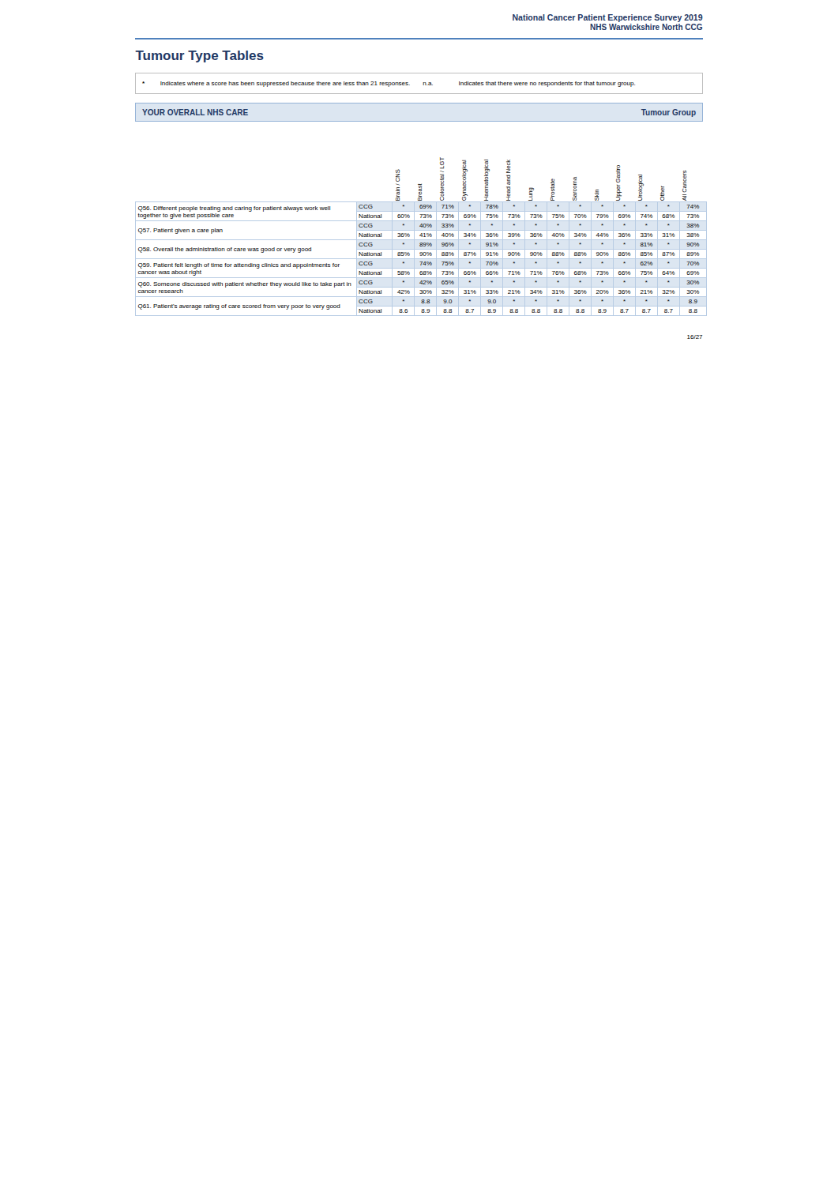National Cancer Patient Experience Survey 2019
NHS Warwickshire North CCG
Tumour Type Tables
| * | Indicates where a score has been suppressed because there are less than 21 responses. | n.a. | Indicates that there were no respondents for that tumour group. |
YOUR OVERALL NHS CARE Tumour Group
| | | Brain / CNS | Breast | Colorectal / LGT | Gynaecological | Haematological | Head and Neck | Lung | Prostate | Sarcoma | Skin | Upper Gastro | Urological | Other | All Cancers |
| --- | --- | --- | --- | --- | --- | --- | --- | --- | --- | --- | --- | --- | --- | --- | --- |
| Q56. Different people treating and caring for patient always work well together to give best possible care | CCG | * | 69% | 71% | * | 78% | * | * | * | * | * | * | * | * | 74% |
| National | 60% | 73% | 73% | 69% | 75% | 73% | 73% | 75% | 70% | 79% | 69% | 74% | 68% | 73% |
| Q57. Patient given a care plan | CCG | * | 40% | 33% | * | * | * | * | * | * | * | * | * | * | 38% |
| National | 36% | 41% | 40% | 34% | 36% | 39% | 36% | 40% | 34% | 44% | 36% | 33% | 31% | 38% |
| Q58. Overall the administration of care was good or very good | CCG | * | 89% | 96% | * | 91% | * | * | * | * | * | * | 81% | * | 90% |
| National | 85% | 90% | 88% | 87% | 91% | 90% | 90% | 88% | 88% | 90% | 86% | 85% | 87% | 89% |
| Q59. Patient felt length of time for attending clinics and appointments for cancer was about right | CCG | * | 74% | 75% | * | 70% | * | * | * | * | * | * | 62% | * | 70% |
| National | 58% | 68% | 73% | 66% | 66% | 71% | 71% | 76% | 68% | 73% | 66% | 75% | 64% | 69% |
| Q60. Someone discussed with patient whether they would like to take part in cancer research | CCG | * | 42% | 65% | * | * | * | * | * | * | * | * | * | * | 30% |
| National | 42% | 30% | 32% | 31% | 33% | 21% | 34% | 31% | 36% | 20% | 36% | 21% | 32% | 30% |
| Q61. Patient's average rating of care scored from very poor to very good | CCG | * | 8.8 | 9.0 | * | 9.0 | * | * | * | * | * | * | * | * | 8.9 |
| National | 8.6 | 8.9 | 8.8 | 8.7 | 8.9 | 8.8 | 8.8 | 8.8 | 8.8 | 8.9 | 8.7 | 8.7 | 8.7 | 8.8 |
16/27